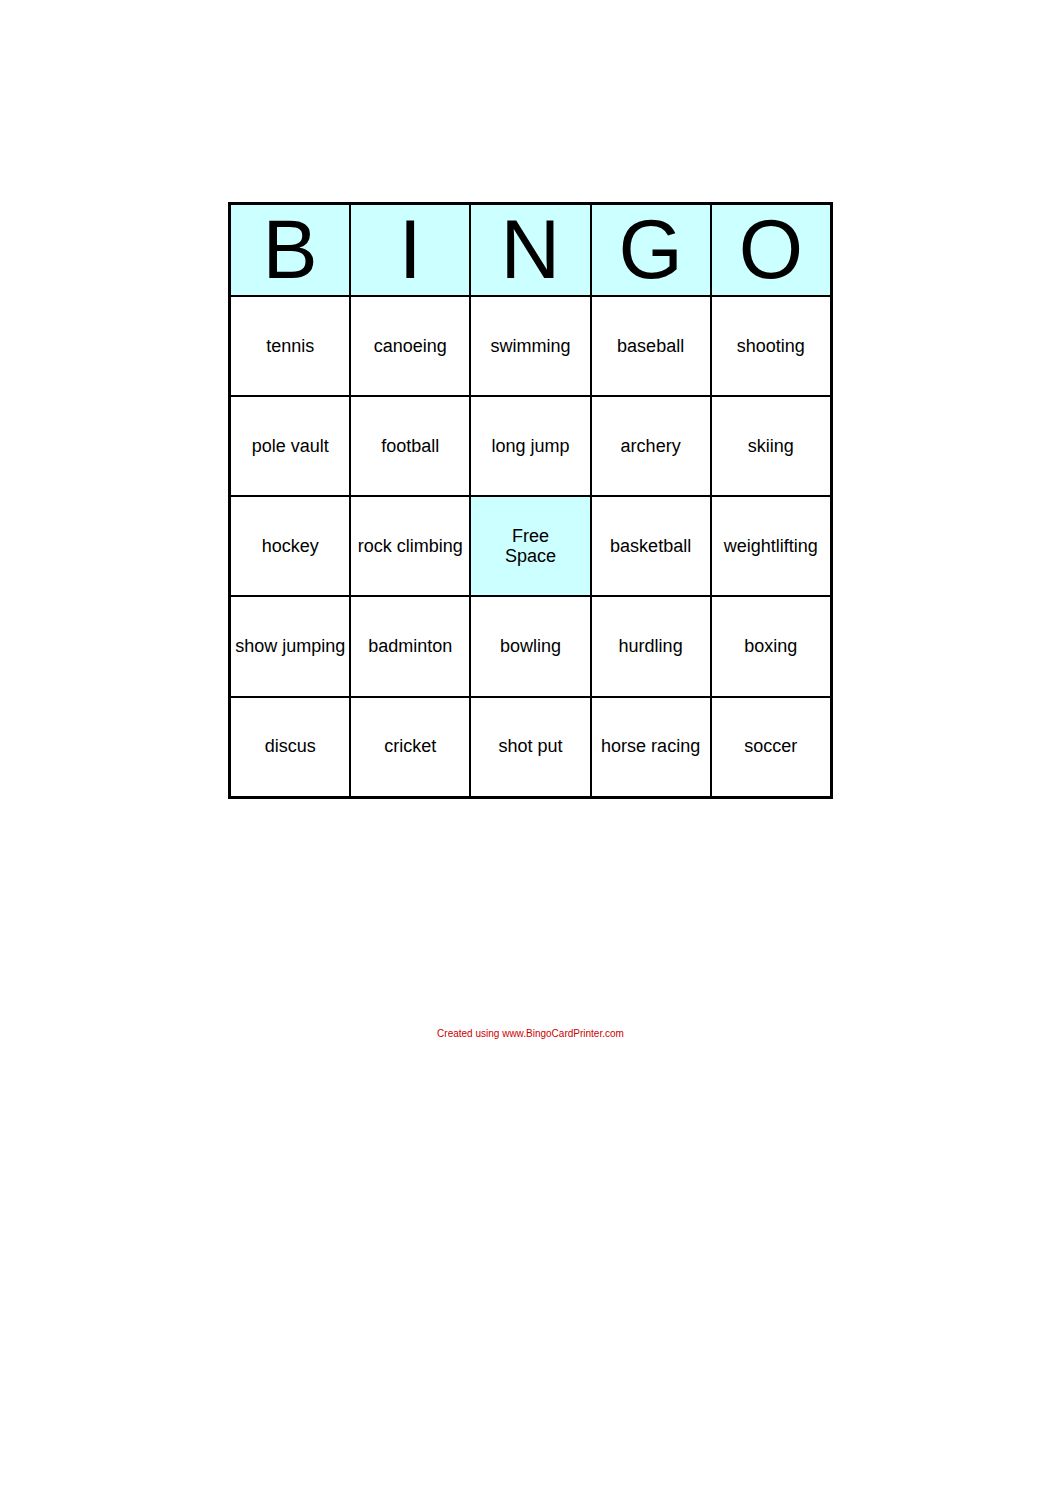| B | I | N | G | O |
| --- | --- | --- | --- | --- |
| tennis | canoeing | swimming | baseball | shooting |
| pole vault | football | long jump | archery | skiing |
| hockey | rock climbing | Free Space | basketball | weightlifting |
| show jumping | badminton | bowling | hurdling | boxing |
| discus | cricket | shot put | horse racing | soccer |
Created using www.BingoCardPrinter.com